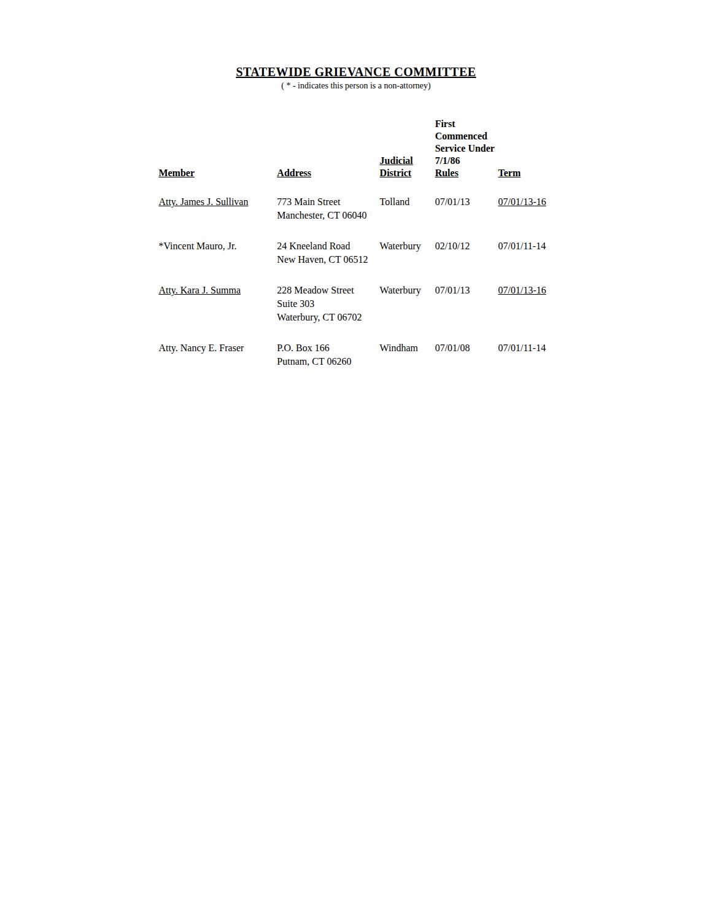STATEWIDE GRIEVANCE COMMITTEE
( * - indicates this person is a non-attorney)
| Member | Address | Judicial District | First Commenced Service Under 7/1/86 Rules | Term |
| --- | --- | --- | --- | --- |
| Atty. James J. Sullivan | 773 Main Street Manchester, CT 06040 | Tolland | 07/01/13 | 07/01/13-16 |
| *Vincent Mauro, Jr. | 24 Kneeland Road New Haven, CT 06512 | Waterbury | 02/10/12 | 07/01/11-14 |
| Atty. Kara J. Summa | 228 Meadow Street Suite 303 Waterbury, CT 06702 | Waterbury | 07/01/13 | 07/01/13-16 |
| Atty. Nancy E. Fraser | P.O. Box 166 Putnam, CT 06260 | Windham | 07/01/08 | 07/01/11-14 |